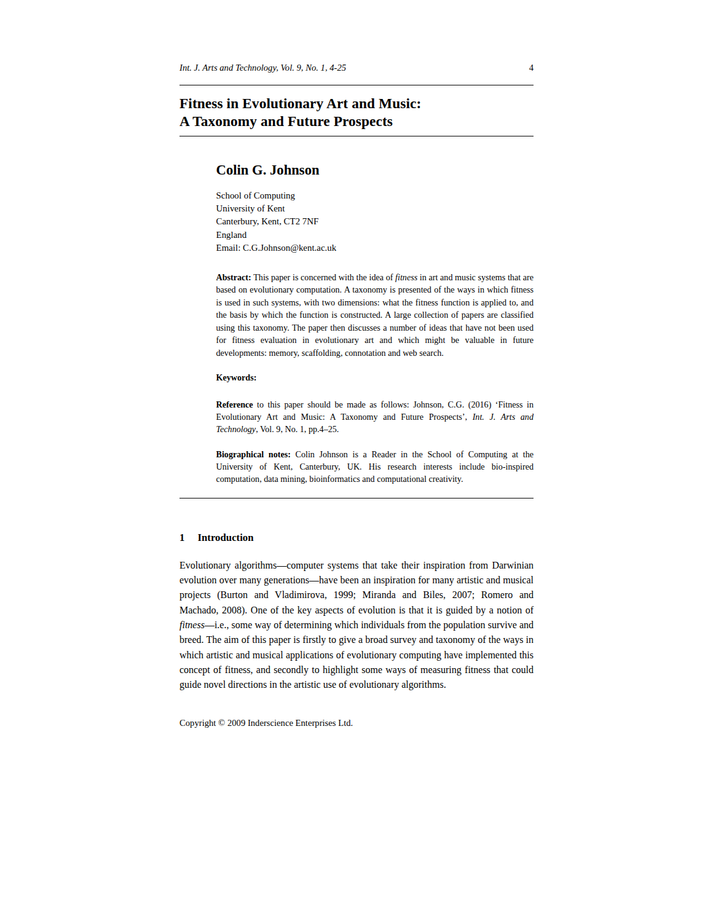Int. J. Arts and Technology, Vol. 9, No. 1, 4-25 4
Fitness in Evolutionary Art and Music:
A Taxonomy and Future Prospects
Colin G. Johnson
School of Computing
University of Kent
Canterbury, Kent, CT2 7NF
England
Email: C.G.Johnson@kent.ac.uk
Abstract: This paper is concerned with the idea of fitness in art and music systems that are based on evolutionary computation. A taxonomy is presented of the ways in which fitness is used in such systems, with two dimensions: what the fitness function is applied to, and the basis by which the function is constructed. A large collection of papers are classified using this taxonomy. The paper then discusses a number of ideas that have not been used for fitness evaluation in evolutionary art and which might be valuable in future developments: memory, scaffolding, connotation and web search.
Keywords:
Reference to this paper should be made as follows: Johnson, C.G. (2016) ‘Fitness in Evolutionary Art and Music: A Taxonomy and Future Prospects’, Int. J. Arts and Technology, Vol. 9, No. 1, pp.4–25.
Biographical notes: Colin Johnson is a Reader in the School of Computing at the University of Kent, Canterbury, UK. His research interests include bio-inspired computation, data mining, bioinformatics and computational creativity.
1 Introduction
Evolutionary algorithms—computer systems that take their inspiration from Darwinian evolution over many generations—have been an inspiration for many artistic and musical projects (Burton and Vladimirova, 1999; Miranda and Biles, 2007; Romero and Machado, 2008). One of the key aspects of evolution is that it is guided by a notion of fitness—i.e., some way of determining which individuals from the population survive and breed. The aim of this paper is firstly to give a broad survey and taxonomy of the ways in which artistic and musical applications of evolutionary computing have implemented this concept of fitness, and secondly to highlight some ways of measuring fitness that could guide novel directions in the artistic use of evolutionary algorithms.
Copyright © 2009 Inderscience Enterprises Ltd.